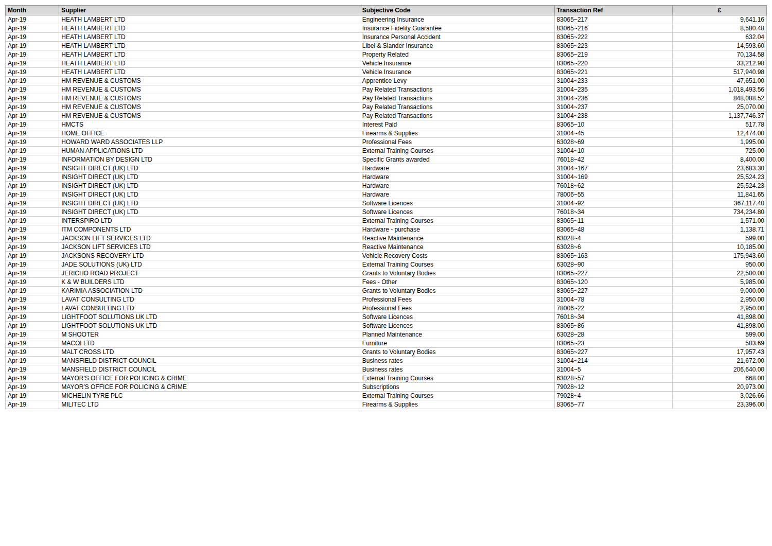| Month | Supplier | Subjective Code | Transaction Ref | £ |
| --- | --- | --- | --- | --- |
| Apr-19 | HEATH LAMBERT LTD | Engineering Insurance | 83065~217 | 9,641.16 |
| Apr-19 | HEATH LAMBERT LTD | Insurance Fidelity Guarantee | 83065~216 | 8,580.48 |
| Apr-19 | HEATH LAMBERT LTD | Insurance Personal Accident | 83065~222 | 632.04 |
| Apr-19 | HEATH LAMBERT LTD | Libel & Slander Insurance | 83065~223 | 14,593.60 |
| Apr-19 | HEATH LAMBERT LTD | Property Related | 83065~219 | 70,134.58 |
| Apr-19 | HEATH LAMBERT LTD | Vehicle Insurance | 83065~220 | 33,212.98 |
| Apr-19 | HEATH LAMBERT LTD | Vehicle Insurance | 83065~221 | 517,940.98 |
| Apr-19 | HM REVENUE & CUSTOMS | Apprentice Levy | 31004~233 | 47,651.00 |
| Apr-19 | HM REVENUE & CUSTOMS | Pay Related Transactions | 31004~235 | 1,018,493.56 |
| Apr-19 | HM REVENUE & CUSTOMS | Pay Related Transactions | 31004~236 | 848,088.52 |
| Apr-19 | HM REVENUE & CUSTOMS | Pay Related Transactions | 31004~237 | 25,070.00 |
| Apr-19 | HM REVENUE & CUSTOMS | Pay Related Transactions | 31004~238 | 1,137,746.37 |
| Apr-19 | HMCTS | Interest Paid | 83065~10 | 517.78 |
| Apr-19 | HOME OFFICE | Firearms & Supplies | 31004~45 | 12,474.00 |
| Apr-19 | HOWARD WARD ASSOCIATES LLP | Professional Fees | 63028~69 | 1,995.00 |
| Apr-19 | HUMAN APPLICATIONS LTD | External Training Courses | 31004~10 | 725.00 |
| Apr-19 | INFORMATION BY DESIGN LTD | Specific Grants awarded | 76018~42 | 8,400.00 |
| Apr-19 | INSIGHT DIRECT (UK) LTD | Hardware | 31004~167 | 23,683.30 |
| Apr-19 | INSIGHT DIRECT (UK) LTD | Hardware | 31004~169 | 25,524.23 |
| Apr-19 | INSIGHT DIRECT (UK) LTD | Hardware | 76018~62 | 25,524.23 |
| Apr-19 | INSIGHT DIRECT (UK) LTD | Hardware | 78006~55 | 11,841.65 |
| Apr-19 | INSIGHT DIRECT (UK) LTD | Software Licences | 31004~92 | 367,117.40 |
| Apr-19 | INSIGHT DIRECT (UK) LTD | Software Licences | 76018~34 | 734,234.80 |
| Apr-19 | INTERSPIRO LTD | External Training Courses | 83065~11 | 1,571.00 |
| Apr-19 | ITM COMPONENTS LTD | Hardware - purchase | 83065~48 | 1,138.71 |
| Apr-19 | JACKSON LIFT SERVICES LTD | Reactive Maintenance | 63028~4 | 599.00 |
| Apr-19 | JACKSON LIFT SERVICES LTD | Reactive Maintenance | 63028~6 | 10,185.00 |
| Apr-19 | JACKSONS RECOVERY LTD | Vehicle Recovery Costs | 83065~163 | 175,943.60 |
| Apr-19 | JADE SOLUTIONS (UK) LTD | External Training Courses | 63028~90 | 950.00 |
| Apr-19 | JERICHO ROAD PROJECT | Grants to Voluntary Bodies | 83065~227 | 22,500.00 |
| Apr-19 | K & W BUILDERS LTD | Fees - Other | 83065~120 | 5,985.00 |
| Apr-19 | KARIMIA ASSOCIATION LTD | Grants to Voluntary Bodies | 83065~227 | 9,000.00 |
| Apr-19 | LAVAT CONSULTING LTD | Professional Fees | 31004~78 | 2,950.00 |
| Apr-19 | LAVAT CONSULTING LTD | Professional Fees | 78006~22 | 2,950.00 |
| Apr-19 | LIGHTFOOT SOLUTIONS UK LTD | Software Licences | 76018~34 | 41,898.00 |
| Apr-19 | LIGHTFOOT SOLUTIONS UK LTD | Software Licences | 83065~86 | 41,898.00 |
| Apr-19 | M SHOOTER | Planned Maintenance | 63028~28 | 599.00 |
| Apr-19 | MACOI LTD | Furniture | 83065~23 | 503.69 |
| Apr-19 | MALT CROSS LTD | Grants to Voluntary Bodies | 83065~227 | 17,957.43 |
| Apr-19 | MANSFIELD DISTRICT COUNCIL | Business rates | 31004~214 | 21,672.00 |
| Apr-19 | MANSFIELD DISTRICT COUNCIL | Business rates | 31004~5 | 206,640.00 |
| Apr-19 | MAYOR'S OFFICE FOR POLICING & CRIME | External Training Courses | 63028~57 | 668.00 |
| Apr-19 | MAYOR'S OFFICE FOR POLICING & CRIME | Subscriptions | 79028~12 | 20,973.00 |
| Apr-19 | MICHELIN TYRE PLC | External Training Courses | 79028~4 | 3,026.66 |
| Apr-19 | MILITEC LTD | Firearms & Supplies | 83065~77 | 23,396.00 |